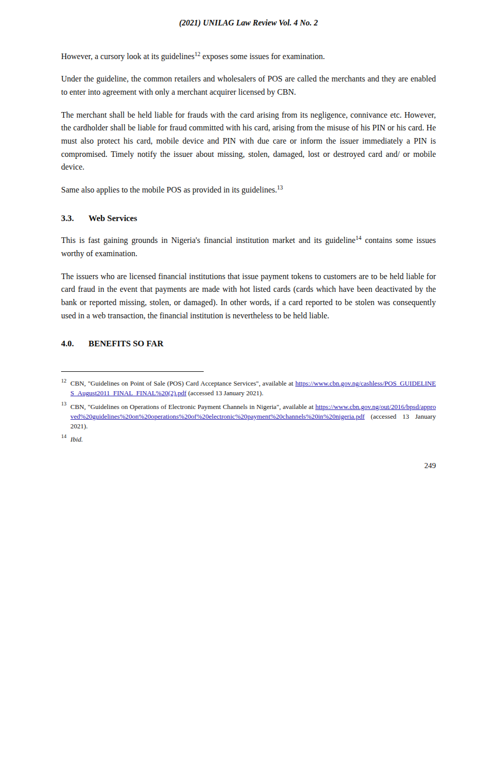(2021) UNILAG Law Review Vol. 4 No. 2
However, a cursory look at its guidelines12 exposes some issues for examination.
Under the guideline, the common retailers and wholesalers of POS are called the merchants and they are enabled to enter into agreement with only a merchant acquirer licensed by CBN.
The merchant shall be held liable for frauds with the card arising from its negligence, connivance etc. However, the cardholder shall be liable for fraud committed with his card, arising from the misuse of his PIN or his card. He must also protect his card, mobile device and PIN with due care or inform the issuer immediately a PIN is compromised. Timely notify the issuer about missing, stolen, damaged, lost or destroyed card and/ or mobile device.
Same also applies to the mobile POS as provided in its guidelines.13
3.3. Web Services
This is fast gaining grounds in Nigeria's financial institution market and its guideline14 contains some issues worthy of examination.
The issuers who are licensed financial institutions that issue payment tokens to customers are to be held liable for card fraud in the event that payments are made with hot listed cards (cards which have been deactivated by the bank or reported missing, stolen, or damaged). In other words, if a card reported to be stolen was consequently used in a web transaction, the financial institution is nevertheless to be held liable.
4.0. BENEFITS SO FAR
CBN, "Guidelines on Point of Sale (POS) Card Acceptance Services", available at https://www.cbn.gov.ng/cashless/POS_GUIDELINES_August2011_FINAL_FINAL%20(2).pdf (accessed 13 January 2021).
CBN, "Guidelines on Operations of Electronic Payment Channels in Nigeria", available at https://www.cbn.gov.ng/out/2016/bpsd/approved%20guidelines%20on%20operations%20of%20electronic%20payment%20channels%20in%20nigeria.pdf (accessed 13 January 2021).
Ibid.
249